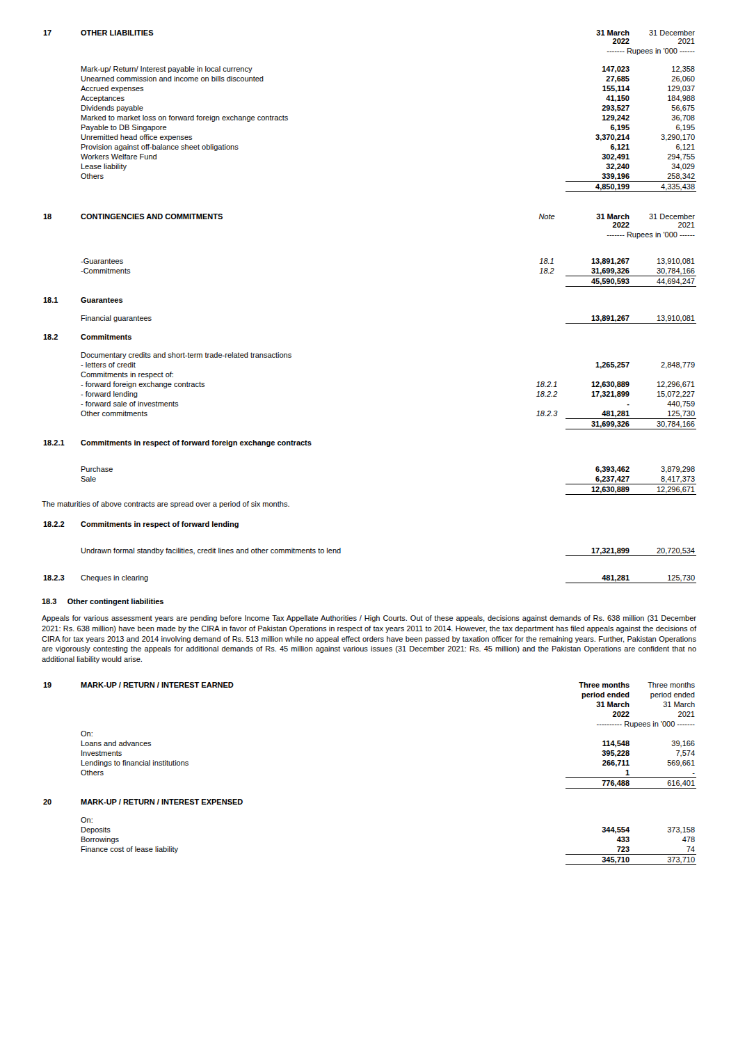| 17 | OTHER LIABILITIES | | 31 March 2022 | 31 December 2021 |
| | | | ------- Rupees in '000 ------ |
| | Mark-up/ Return/ Interest payable in local currency | | 147,023 | 12,358 |
| | Unearned commission and income on bills discounted | | 27,685 | 26,060 |
| | Accrued expenses | | 155,114 | 129,037 |
| | Acceptances | | 41,150 | 184,988 |
| | Dividends payable | | 293,527 | 56,675 |
| | Marked to market loss on forward foreign exchange contracts | | 129,242 | 36,708 |
| | Payable to DB Singapore | | 6,195 | 6,195 |
| | Unremitted head office expenses | | 3,370,214 | 3,290,170 |
| | Provision against off-balance sheet obligations | | 6,121 | 6,121 |
| | Workers Welfare Fund | | 302,491 | 294,755 |
| | Lease liability | | 32,240 | 34,029 |
| | Others | | 339,196 | 258,342 |
| | | | 4,850,199 | 4,335,438 |
| 18 | CONTINGENCIES AND COMMITMENTS | Note | 31 March 2022 | 31 December 2021 |
| | | | ------- Rupees in '000 ------ |
| | -Guarantees | 18.1 | 13,891,267 | 13,910,081 |
| | -Commitments | 18.2 | 31,699,326 | 30,784,166 |
| | | | 45,590,593 | 44,694,247 |
| 18.1 | Guarantees | | | |
| | Financial guarantees | | 13,891,267 | 13,910,081 |
| 18.2 | Commitments | | | |
| | Documentary credits and short-term trade-related transactions | | | |
| | - letters of credit | | 1,265,257 | 2,848,779 |
| | Commitments in respect of: | | | |
| | - forward foreign exchange contracts | 18.2.1 | 12,630,889 | 12,296,671 |
| | - forward lending | 18.2.2 | 17,321,899 | 15,072,227 |
| | - forward sale of investments | | - | 440,759 |
| | Other commitments | 18.2.3 | 481,281 | 125,730 |
| | | | 31,699,326 | 30,784,166 |
| 18.2.1 | Commitments in respect of forward foreign exchange contracts | | | |
| | Purchase | | 6,393,462 | 3,879,298 |
| | Sale | | 6,237,427 | 8,417,373 |
| | | | 12,630,889 | 12,296,671 |
The maturities of above contracts are spread over a period of six months.
| 18.2.2 | Commitments in respect of forward lending | | | |
| | Undrawn formal standby facilities, credit lines and other commitments to lend | | 17,321,899 | 20,720,534 |
| 18.2.3 | Cheques in clearing | | 481,281 | 125,730 |
18.3 Other contingent liabilities
Appeals for various assessment years are pending before Income Tax Appellate Authorities / High Courts. Out of these appeals, decisions against demands of Rs. 638 million (31 December 2021: Rs. 638 million) have been made by the CIRA in favor of Pakistan Operations in respect of tax years 2011 to 2014. However, the tax department has filed appeals against the decisions of CIRA for tax years 2013 and 2014 involving demand of Rs. 513 million while no appeal effect orders have been passed by taxation officer for the remaining years. Further, Pakistan Operations are vigorously contesting the appeals for additional demands of Rs. 45 million against various issues (31 December 2021: Rs. 45 million) and the Pakistan Operations are confident that no additional liability would arise.
| 19 | MARK-UP / RETURN / INTEREST EARNED | | Three months | Three months |
| | | | period ended | period ended |
| | | | 31 March | 31 March |
| | | | 2022 | 2021 |
| | | | ---------- Rupees in '000 ------- |
| | On: | | | |
| | Loans and advances | | 114,548 | 39,166 |
| | Investments | | 395,228 | 7,574 |
| | Lendings to financial institutions | | 266,711 | 569,661 |
| | Others | | 1 | - |
| | | | 776,488 | 616,401 |
| 20 | MARK-UP / RETURN / INTEREST EXPENSED | | | |
| | On: | | | |
| | Deposits | | 344,554 | 373,158 |
| | Borrowings | | 433 | 478 |
| | Finance cost of lease liability | | 723 | 74 |
| | | | 345,710 | 373,710 |